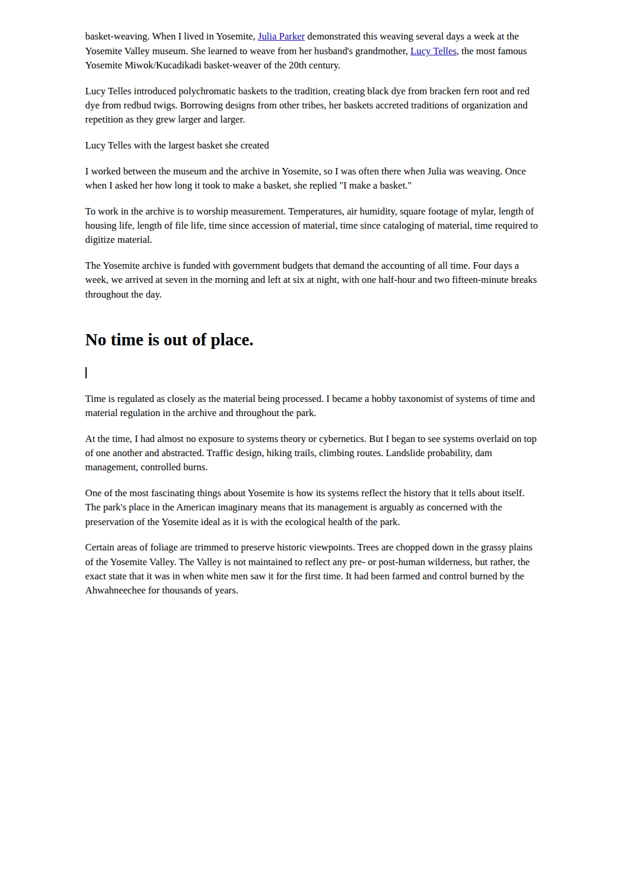basket-weaving. When I lived in Yosemite, Julia Parker demonstrated this weaving several days a week at the Yosemite Valley museum. She learned to weave from her husband's grandmother, Lucy Telles, the most famous Yosemite Miwok/Kucadikadi basket-weaver of the 20th century.
Lucy Telles introduced polychromatic baskets to the tradition, creating black dye from bracken fern root and red dye from redbud twigs. Borrowing designs from other tribes, her baskets accreted traditions of organization and repetition as they grew larger and larger.
Lucy Telles with the largest basket she created
I worked between the museum and the archive in Yosemite, so I was often there when Julia was weaving. Once when I asked her how long it took to make a basket, she replied "I make a basket."
To work in the archive is to worship measurement. Temperatures, air humidity, square footage of mylar, length of housing life, length of file life, time since accession of material, time since cataloging of material, time required to digitize material.
The Yosemite archive is funded with government budgets that demand the accounting of all time. Four days a week, we arrived at seven in the morning and left at six at night, with one half-hour and two fifteen-minute breaks throughout the day.
No time is out of place.
Time is regulated as closely as the material being processed. I became a hobby taxonomist of systems of time and material regulation in the archive and throughout the park.
At the time, I had almost no exposure to systems theory or cybernetics. But I began to see systems overlaid on top of one another and abstracted. Traffic design, hiking trails, climbing routes. Landslide probability, dam management, controlled burns.
One of the most fascinating things about Yosemite is how its systems reflect the history that it tells about itself. The park's place in the American imaginary means that its management is arguably as concerned with the preservation of the Yosemite ideal as it is with the ecological health of the park.
Certain areas of foliage are trimmed to preserve historic viewpoints. Trees are chopped down in the grassy plains of the Yosemite Valley. The Valley is not maintained to reflect any pre- or post-human wilderness, but rather, the exact state that it was in when white men saw it for the first time. It had been farmed and control burned by the Ahwahneechee for thousands of years.